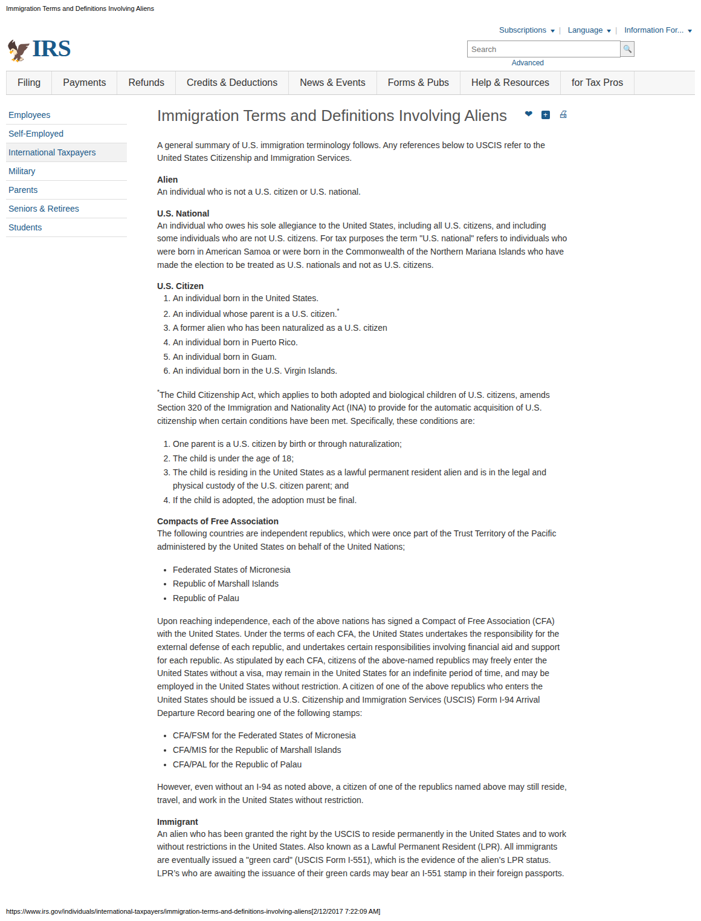Immigration Terms and Definitions Involving Aliens
Subscriptions ▾| Language ▾| Information For... ▾
🦅IRS
🔍
Advanced
Filing
Payments
Refunds
Credits & Deductions
News & Events
Forms & Pubs
Help & Resources
for Tax Pros
Employees
Self-Employed
International Taxpayers
Military
Parents
Seniors & Retirees
Students
❤ + 🖨
Immigration Terms and Definitions Involving Aliens
A general summary of U.S. immigration terminology follows. Any references below to USCIS refer to the United States Citizenship and Immigration Services.
Alien
An individual who is not a U.S. citizen or U.S. national.
U.S. National
An individual who owes his sole allegiance to the United States, including all U.S. citizens, and including some individuals who are not U.S. citizens. For tax purposes the term "U.S. national" refers to individuals who were born in American Samoa or were born in the Commonwealth of the Northern Mariana Islands who have made the election to be treated as U.S. nationals and not as U.S. citizens.
U.S. Citizen
An individual born in the United States.
An individual whose parent is a U.S. citizen.*
A former alien who has been naturalized as a U.S. citizen
An individual born in Puerto Rico.
An individual born in Guam.
An individual born in the U.S. Virgin Islands.
*The Child Citizenship Act, which applies to both adopted and biological children of U.S. citizens, amends Section 320 of the Immigration and Nationality Act (INA) to provide for the automatic acquisition of U.S. citizenship when certain conditions have been met. Specifically, these conditions are:
One parent is a U.S. citizen by birth or through naturalization;
The child is under the age of 18;
The child is residing in the United States as a lawful permanent resident alien and is in the legal and physical custody of the U.S. citizen parent; and
If the child is adopted, the adoption must be final.
Compacts of Free Association
The following countries are independent republics, which were once part of the Trust Territory of the Pacific administered by the United States on behalf of the United Nations;
Federated States of Micronesia
Republic of Marshall Islands
Republic of Palau
Upon reaching independence, each of the above nations has signed a Compact of Free Association (CFA) with the United States. Under the terms of each CFA, the United States undertakes the responsibility for the external defense of each republic, and undertakes certain responsibilities involving financial aid and support for each republic. As stipulated by each CFA, citizens of the above-named republics may freely enter the United States without a visa, may remain in the United States for an indefinite period of time, and may be employed in the United States without restriction. A citizen of one of the above republics who enters the United States should be issued a U.S. Citizenship and Immigration Services (USCIS) Form I-94 Arrival Departure Record bearing one of the following stamps:
CFA/FSM for the Federated States of Micronesia
CFA/MIS for the Republic of Marshall Islands
CFA/PAL for the Republic of Palau
However, even without an I-94 as noted above, a citizen of one of the republics named above may still reside, travel, and work in the United States without restriction.
Immigrant
An alien who has been granted the right by the USCIS to reside permanently in the United States and to work without restrictions in the United States. Also known as a Lawful Permanent Resident (LPR). All immigrants are eventually issued a "green card" (USCIS Form I-551), which is the evidence of the alien’s LPR status. LPR’s who are awaiting the issuance of their green cards may bear an I-551 stamp in their foreign passports.
https://www.irs.gov/individuals/international-taxpayers/immigration-terms-and-definitions-involving-aliens[2/12/2017 7:22:09 AM]